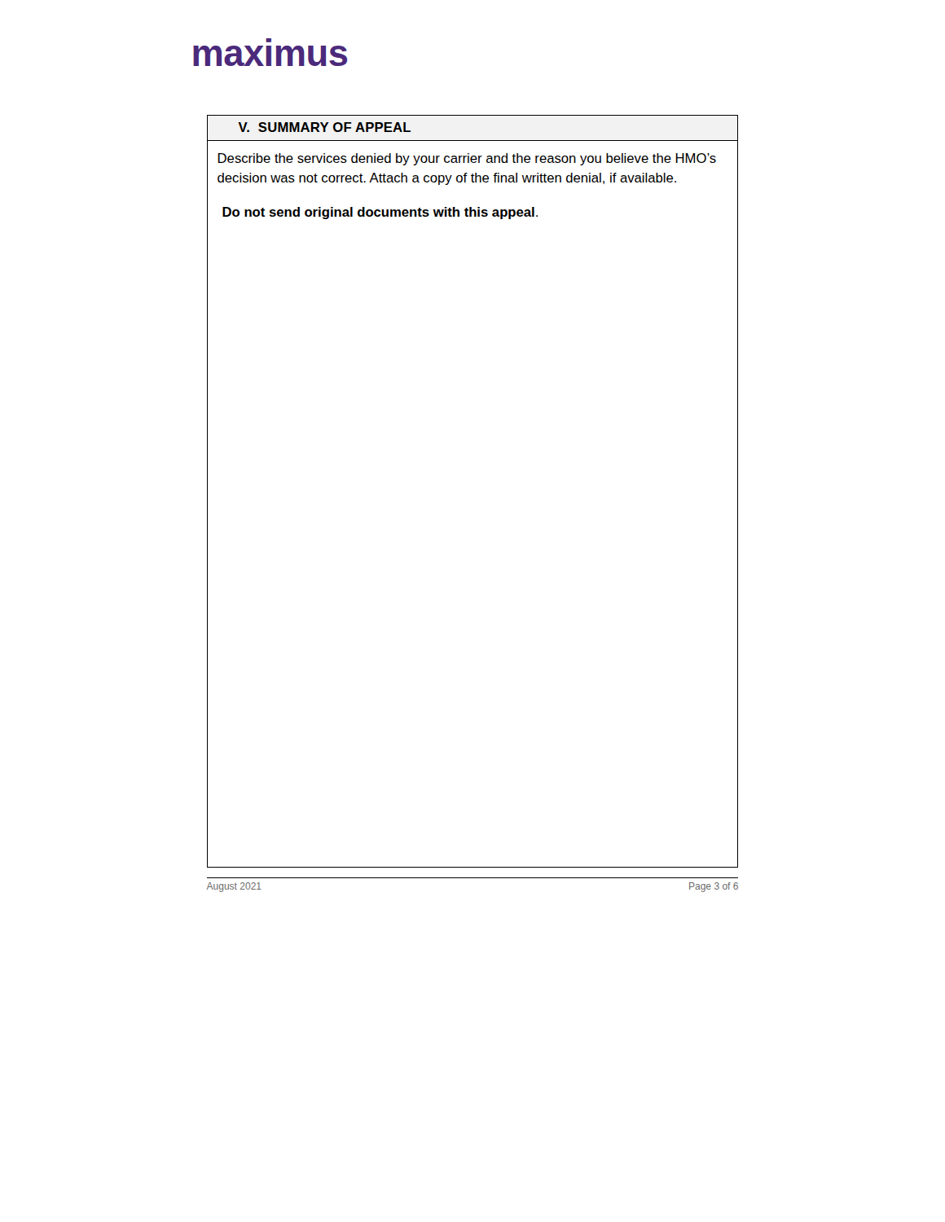maximus
| V. SUMMARY OF APPEAL |
| Describe the services denied by your carrier and the reason you believe the HMO’s decision was not correct. Attach a copy of the final written denial, if available. Do not send original documents with this appeal . |
August 2021 Page 3 of 6